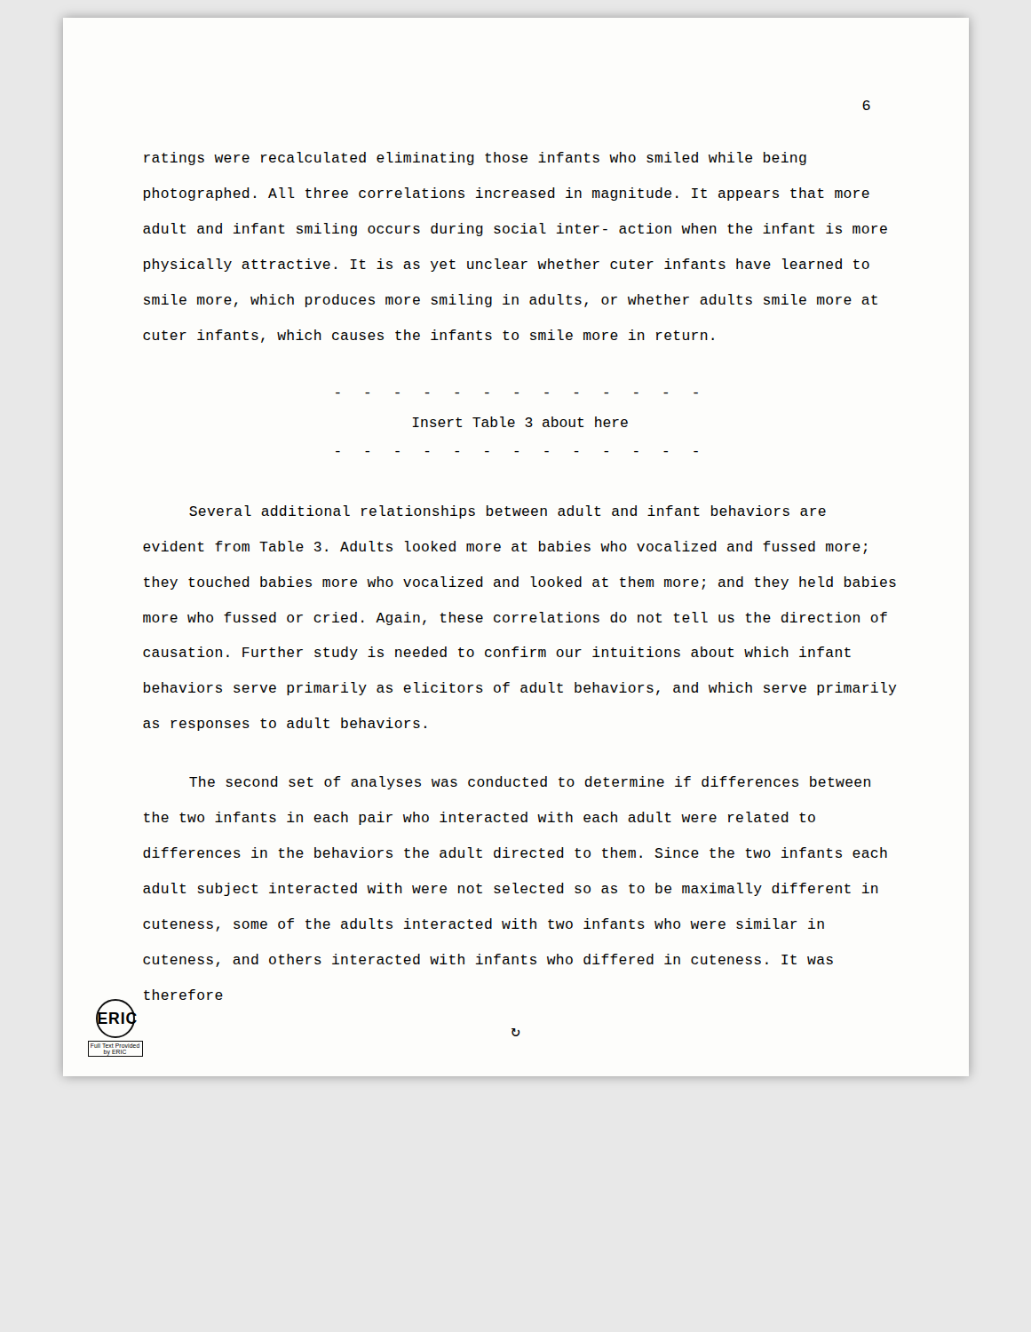6
ratings were recalculated eliminating those infants who smiled while being photographed. All three correlations increased in magnitude. It appears that more adult and infant smiling occurs during social inter- action when the infant is more physically attractive. It is as yet unclear whether cuter infants have learned to smile more, which produces more smiling in adults, or whether adults smile more at cuter infants, which causes the infants to smile more in return.
- - - - - - - - - - - - -
Insert Table 3 about here
- - - - - - - - - - - - -
Several additional relationships between adult and infant behaviors are evident from Table 3. Adults looked more at babies who vocalized and fussed more; they touched babies more who vocalized and looked at them more; and they held babies more who fussed or cried. Again, these correlations do not tell us the direction of causation. Further study is needed to confirm our intuitions about which infant behaviors serve primarily as elicitors of adult behaviors, and which serve primarily as responses to adult behaviors.
The second set of analyses was conducted to determine if differences between the two infants in each pair who interacted with each adult were related to differences in the behaviors the adult directed to them. Since the two infants each adult subject interacted with were not selected so as to be maximally different in cuteness, some of the adults interacted with two infants who were similar in cuteness, and others interacted with infants who differed in cuteness. It was therefore
↻
ERIC
Full Text Provided by ERIC